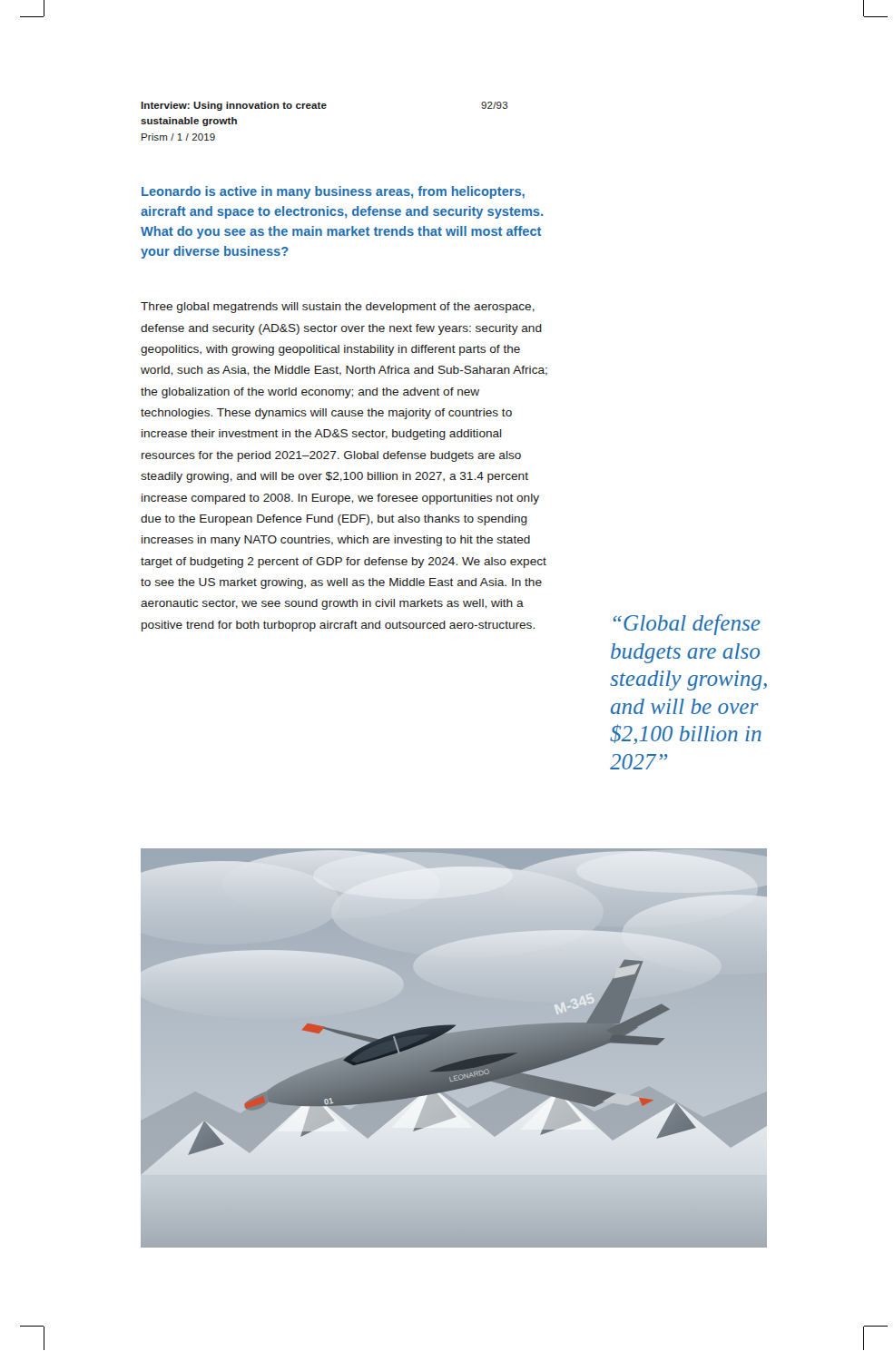Interview: Using innovation to create
sustainable growth
92/93
Prism / 1 / 2019
Leonardo is active in many business areas, from helicopters, aircraft and space to electronics, defense and security systems. What do you see as the main market trends that will most affect your diverse business?
Three global megatrends will sustain the development of the aerospace, defense and security (AD&S) sector over the next few years: security and geopolitics, with growing geopolitical instability in different parts of the world, such as Asia, the Middle East, North Africa and Sub-Saharan Africa; the globalization of the world economy; and the advent of new technologies. These dynamics will cause the majority of countries to increase their investment in the AD&S sector, budgeting additional resources for the period 2021–2027. Global defense budgets are also steadily growing, and will be over $2,100 billion in 2027, a 31.4 percent increase compared to 2008. In Europe, we foresee opportunities not only due to the European Defence Fund (EDF), but also thanks to spending increases in many NATO countries, which are investing to hit the stated target of budgeting 2 percent of GDP for defense by 2024. We also expect to see the US market growing, as well as the Middle East and Asia. In the aeronautic sector, we see sound growth in civil markets as well, with a positive trend for both turboprop aircraft and outsourced aero-structures.
“Global defense budgets are also steadily growing, and will be over $2,100 billion in 2027”
M-345 01 LEONARDO